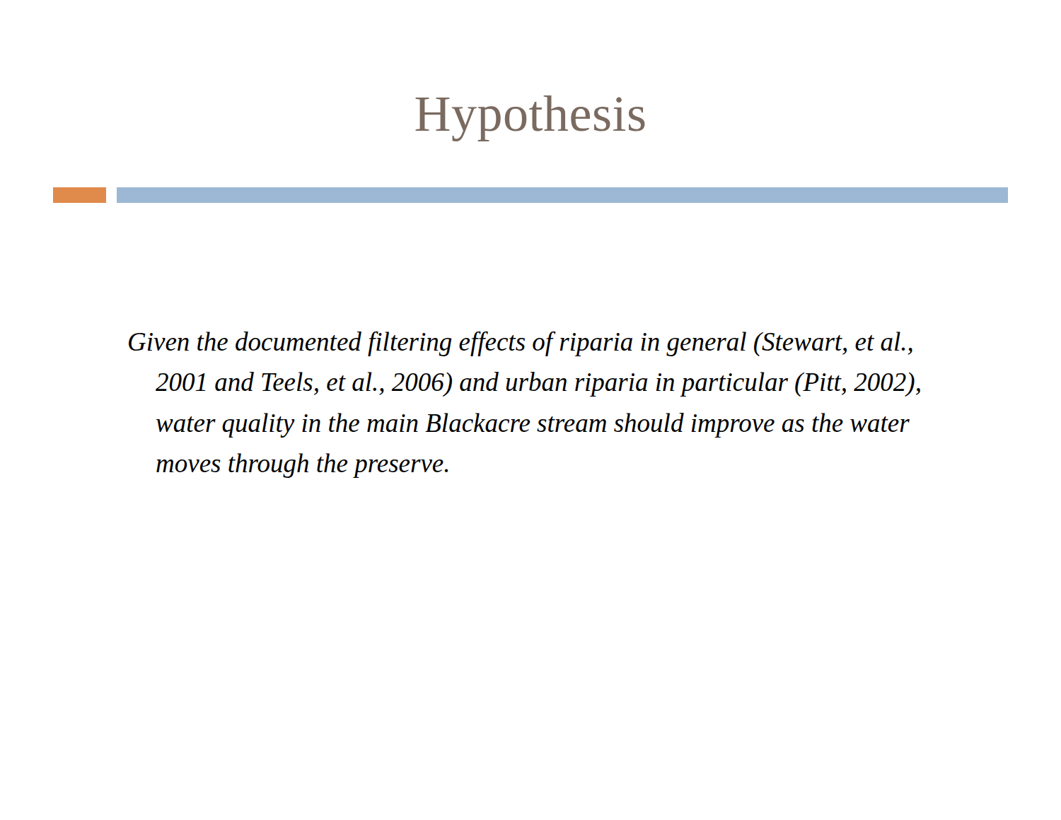Hypothesis
Given the documented filtering effects of riparia in general (Stewart, et al., 2001 and Teels, et al., 2006) and urban riparia in particular (Pitt, 2002), water quality in the main Blackacre stream should improve as the water moves through the preserve.